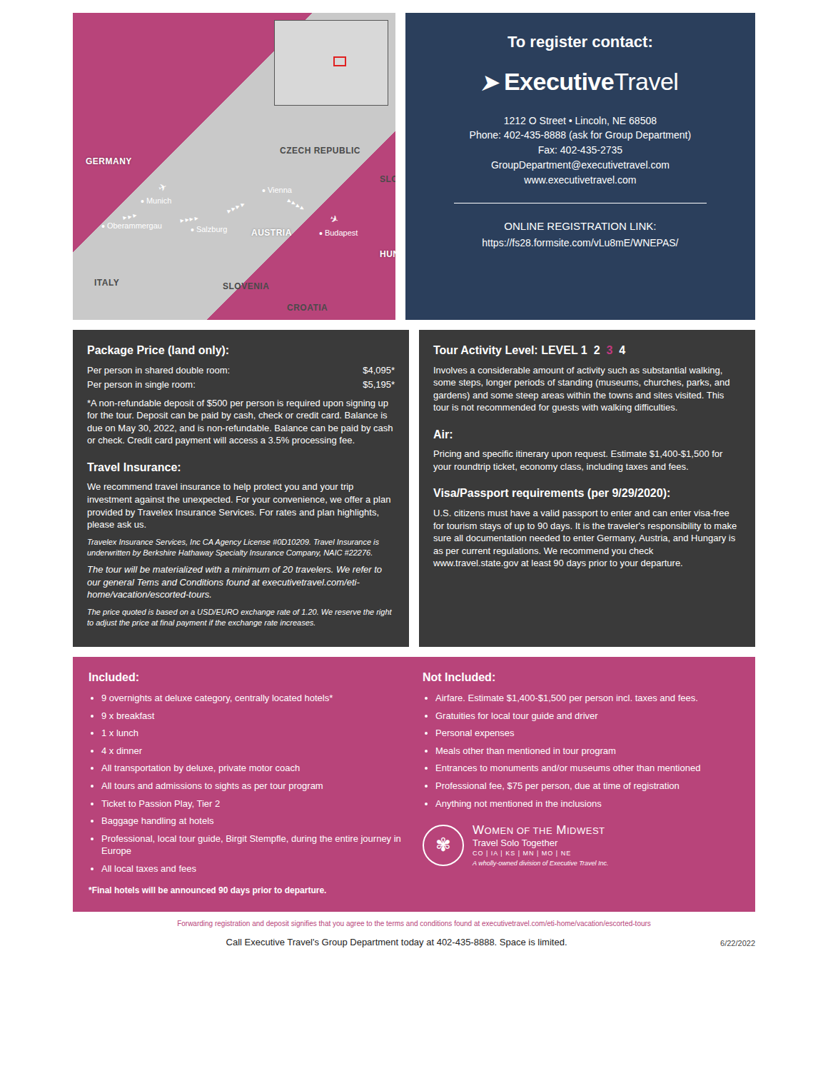GERMANY CZECH REPUBLIC SLOVAKIA AUSTRIA HUNGARY ITALY SLOVENIA CROATIA Munich Oberammergau Salzburg Vienna Budapest ✈ ✈ ▸▸▸ ▸▸▸▸ ▸▸▸▸ ▸▸▸▸
To register contact:
➤Executive Travel
1212 O Street • Lincoln, NE 68508
Phone: 402-435-8888 (ask for Group Department)
Fax: 402-435-2735
GroupDepartment@executivetravel.com
www.executivetravel.com
ONLINE REGISTRATION LINK:
https://fs28.formsite.com/vLu8mE/WNEPAS/
Package Price (land only):
Per person in shared double room:$4,095*
Per person in single room:$5,195*
*A non-refundable deposit of $500 per person is required upon signing up for the tour. Deposit can be paid by cash, check or credit card. Balance is due on May 30, 2022, and is non-refundable. Balance can be paid by cash or check. Credit card payment will access a 3.5% processing fee.
Travel Insurance:
We recommend travel insurance to help protect you and your trip investment against the unexpected. For your convenience, we offer a plan provided by Travelex Insurance Services. For rates and plan highlights, please ask us.
Travelex Insurance Services, Inc CA Agency License #0D10209. Travel Insurance is underwritten by Berkshire Hathaway Specialty Insurance Company, NAIC #22276.
The tour will be materialized with a minimum of 20 travelers. We refer to our general Tems and Conditions found at executivetravel.com/eti-home/vacation/escorted-tours.
The price quoted is based on a USD/EURO exchange rate of 1.20. We reserve the right to adjust the price at final payment if the exchange rate increases.
Tour Activity Level: LEVEL 1 2 3 4
Involves a considerable amount of activity such as substantial walking, some steps, longer periods of standing (museums, churches, parks, and gardens) and some steep areas within the towns and sites visited. This tour is not recommended for guests with walking difficulties.
Air:
Pricing and specific itinerary upon request. Estimate $1,400-$1,500 for your roundtrip ticket, economy class, including taxes and fees.
Visa/Passport requirements (per 9/29/2020):
U.S. citizens must have a valid passport to enter and can enter visa-free for tourism stays of up to 90 days. It is the traveler's responsibility to make sure all documentation needed to enter Germany, Austria, and Hungary is as per current regulations. We recommend you check www.travel.state.gov at least 90 days prior to your departure.
Included:
9 overnights at deluxe category, centrally located hotels*
9 x breakfast
1 x lunch
4 x dinner
All transportation by deluxe, private motor coach
All tours and admissions to sights as per tour program
Ticket to Passion Play, Tier 2
Baggage handling at hotels
Professional, local tour guide, Birgit Stempfle, during the entire journey in Europe
All local taxes and fees
*Final hotels will be announced 90 days prior to departure.
Not Included:
Airfare. Estimate $1,400-$1,500 per person incl. taxes and fees.
Gratuities for local tour guide and driver
Personal expenses
Meals other than mentioned in tour program
Entrances to monuments and/or museums other than mentioned
Professional fee, $75 per person, due at time of registration
Anything not mentioned in the inclusions
✾
WOMEN OF THE MIDWEST
Travel Solo Together
CO | IA | KS | MN | MO | NE
A wholly-owned division of Executive Travel Inc.
Forwarding registration and deposit signifies that you agree to the terms and conditions found at executivetravel.com/eti-home/vacation/escorted-tours
Call Executive Travel's Group Department today at 402-435-8888. Space is limited.
6/22/2022